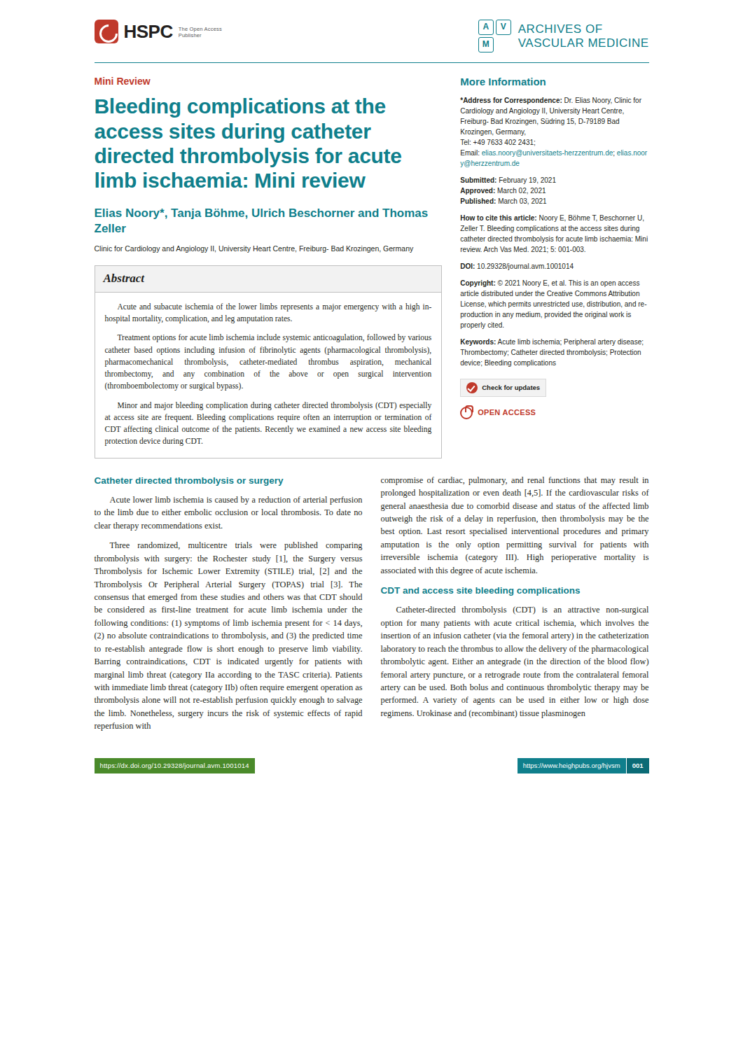HSPC
The Open Access
Publisher
AV M
ARCHIVES OF
VASCULAR MEDICINE
Mini Review
Bleeding complications at the access sites during catheter directed thrombolysis for acute limb ischaemia: Mini review
Elias Noory*, Tanja Böhme, Ulrich Beschorner and Thomas Zeller
Clinic for Cardiology and Angiology II, University Heart Centre, Freiburg- Bad Krozingen, Germany
Abstract
Acute and subacute ischemia of the lower limbs represents a major emergency with a high in-hospital mortality, complication, and leg amputation rates.
Treatment options for acute limb ischemia include systemic anticoagulation, followed by various catheter based options including infusion of fibrinolytic agents (pharmacological thrombolysis), pharmacomechanical thrombolysis, catheter-mediated thrombus aspiration, mechanical thrombectomy, and any combination of the above or open surgical intervention (thromboembolectomy or surgical bypass).
Minor and major bleeding complication during catheter directed thrombolysis (CDT) especially at access site are frequent. Bleeding complications require often an interruption or termination of CDT affecting clinical outcome of the patients. Recently we examined a new access site bleeding protection device during CDT.
More Information
*Address for Correspondence: Dr. Elias Noory, Clinic for Cardiology and Angiology II, University Heart Centre, Freiburg- Bad Krozingen, Südring 15, D-79189 Bad Krozingen, Germany,
Tel: +49 7633 402 2431;
Email: elias.noory@universitaets-herzzentrum.de; elias.noory@herzzentrum.de
Submitted: February 19, 2021
Approved: March 02, 2021
Published: March 03, 2021
How to cite this article: Noory E, Böhme T, Beschorner U, Zeller T. Bleeding complications at the access sites during catheter directed thrombolysis for acute limb ischaemia: Mini review. Arch Vas Med. 2021; 5: 001-003.
DOI: 10.29328/journal.avm.1001014
Copyright: © 2021 Noory E, et al. This is an open access article distributed under the Creative Commons Attribution License, which permits unrestricted use, distribution, and re-production in any medium, provided the original work is properly cited.
Keywords: Acute limb ischemia; Peripheral artery disease; Thrombectomy; Catheter directed thrombolysis; Protection device; Bleeding complications
Check for updates
OPEN ACCESS
Catheter directed thrombolysis or surgery
Acute lower limb ischemia is caused by a reduction of arterial perfusion to the limb due to either embolic occlusion or local thrombosis. To date no clear therapy recommendations exist.
Three randomized, multicentre trials were published comparing thrombolysis with surgery: the Rochester study [1], the Surgery versus Thrombolysis for Ischemic Lower Extremity (STILE) trial, [2] and the Thrombolysis Or Peripheral Arterial Surgery (TOPAS) trial [3]. The consensus that emerged from these studies and others was that CDT should be considered as first-line treatment for acute limb ischemia under the following conditions: (1) symptoms of limb ischemia present for < 14 days, (2) no absolute contraindications to thrombolysis, and (3) the predicted time to re-establish antegrade flow is short enough to preserve limb viability. Barring contraindications, CDT is indicated urgently for patients with marginal limb threat (category IIa according to the TASC criteria). Patients with immediate limb threat (category IIb) often require emergent operation as thrombolysis alone will not re-establish perfusion quickly enough to salvage the limb. Nonetheless, surgery incurs the risk of systemic effects of rapid reperfusion with
compromise of cardiac, pulmonary, and renal functions that may result in prolonged hospitalization or even death [4,5]. If the cardiovascular risks of general anaesthesia due to comorbid disease and status of the affected limb outweigh the risk of a delay in reperfusion, then thrombolysis may be the best option. Last resort specialised interventional procedures and primary amputation is the only option permitting survival for patients with irreversible ischemia (category III). High perioperative mortality is associated with this degree of acute ischemia.
CDT and access site bleeding complications
Catheter-directed thrombolysis (CDT) is an attractive non-surgical option for many patients with acute critical ischemia, which involves the insertion of an infusion catheter (via the femoral artery) in the catheterization laboratory to reach the thrombus to allow the delivery of the pharmacological thrombolytic agent. Either an antegrade (in the direction of the blood flow) femoral artery puncture, or a retrograde route from the contralateral femoral artery can be used. Both bolus and continuous thrombolytic therapy may be performed. A variety of agents can be used in either low or high dose regimens. Urokinase and (recombinant) tissue plasminogen
https://dx.doi.org/10.29328/journal.avm.1001014
https://www.heighpubs.org/hjvsm
001